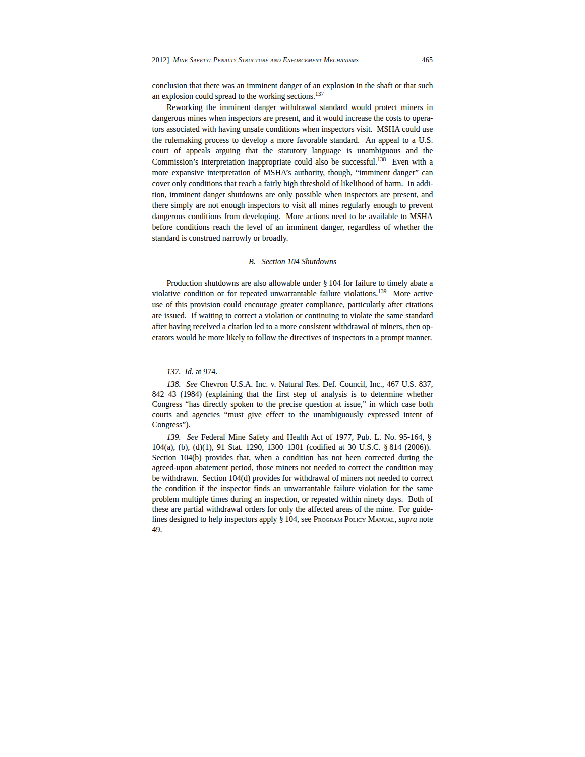2012] Mine Safety: Penalty Structure and Enforcement Mechanisms 465
conclusion that there was an imminent danger of an explosion in the shaft or that such an explosion could spread to the working sections.137
Reworking the imminent danger withdrawal standard would protect miners in dangerous mines when inspectors are present, and it would increase the costs to operators associated with having unsafe conditions when inspectors visit. MSHA could use the rulemaking process to develop a more favorable standard. An appeal to a U.S. court of appeals arguing that the statutory language is unambiguous and the Commission’s interpretation inappropriate could also be successful.138 Even with a more expansive interpretation of MSHA’s authority, though, “imminent danger” can cover only conditions that reach a fairly high threshold of likelihood of harm. In addition, imminent danger shutdowns are only possible when inspectors are present, and there simply are not enough inspectors to visit all mines regularly enough to prevent dangerous conditions from developing. More actions need to be available to MSHA before conditions reach the level of an imminent danger, regardless of whether the standard is construed narrowly or broadly.
B. Section 104 Shutdowns
Production shutdowns are also allowable under § 104 for failure to timely abate a violative condition or for repeated unwarrantable failure violations.139 More active use of this provision could encourage greater compliance, particularly after citations are issued. If waiting to correct a violation or continuing to violate the same standard after having received a citation led to a more consistent withdrawal of miners, then operators would be more likely to follow the directives of inspectors in a prompt manner.
137. Id. at 974.
138. See Chevron U.S.A. Inc. v. Natural Res. Def. Council, Inc., 467 U.S. 837, 842–43 (1984) (explaining that the first step of analysis is to determine whether Congress “has directly spoken to the precise question at issue,” in which case both courts and agencies “must give effect to the unambiguously expressed intent of Congress”).
139. See Federal Mine Safety and Health Act of 1977, Pub. L. No. 95-164, § 104(a), (b), (d)(1), 91 Stat. 1290, 1300–1301 (codified at 30 U.S.C. § 814 (2006)). Section 104(b) provides that, when a condition has not been corrected during the agreed-upon abatement period, those miners not needed to correct the condition may be withdrawn. Section 104(d) provides for withdrawal of miners not needed to correct the condition if the inspector finds an unwarrantable failure violation for the same problem multiple times during an inspection, or repeated within ninety days. Both of these are partial withdrawal orders for only the affected areas of the mine. For guidelines designed to help inspectors apply § 104, see Program Policy Manual, supra note 49.